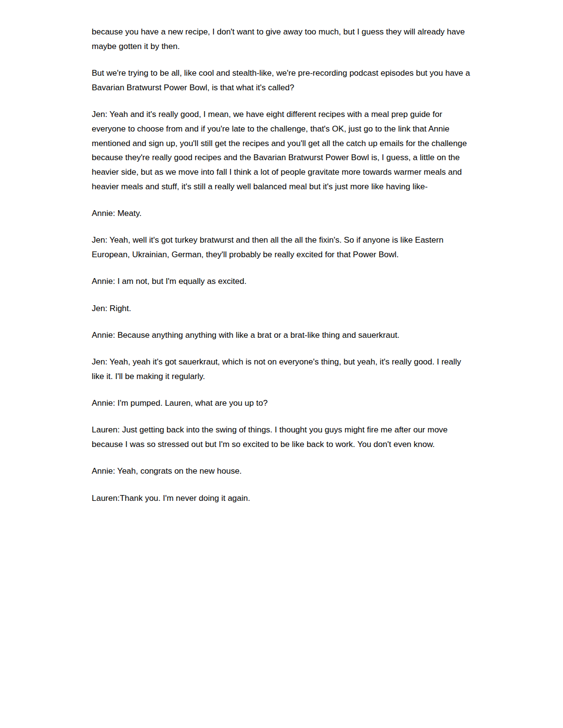because you have a new recipe, I don't want to give away too much, but I guess they will already have maybe gotten it by then.
But we're trying to be all, like cool and stealth-like, we're pre-recording podcast episodes but you have a Bavarian Bratwurst Power Bowl, is that what it's called?
Jen: Yeah and it's really good, I mean, we have eight different recipes with a meal prep guide for everyone to choose from and if you're late to the challenge, that's OK, just go to the link that Annie mentioned and sign up, you'll still get the recipes and you'll get all the catch up emails for the challenge because they're really good recipes and the Bavarian Bratwurst Power Bowl is, I guess, a little on the heavier side, but as we move into fall I think a lot of people gravitate more towards warmer meals and heavier meals and stuff, it's still a really well balanced meal but it's just more like having like-
Annie: Meaty.
Jen: Yeah, well it's got turkey bratwurst and then all the all the fixin's. So if anyone is like Eastern European, Ukrainian, German, they'll probably be really excited for that Power Bowl.
Annie: I am not, but I'm equally as excited.
Jen: Right.
Annie: Because anything anything with like a brat or a brat-like thing and sauerkraut.
Jen: Yeah, yeah it's got sauerkraut, which is not on everyone's thing, but yeah, it's really good. I really like it. I'll be making it regularly.
Annie: I'm pumped. Lauren, what are you up to?
Lauren: Just getting back into the swing of things. I thought you guys might fire me after our move because I was so stressed out but I'm so excited to be like back to work. You don't even know.
Annie: Yeah, congrats on the new house.
Lauren:Thank you. I'm never doing it again.